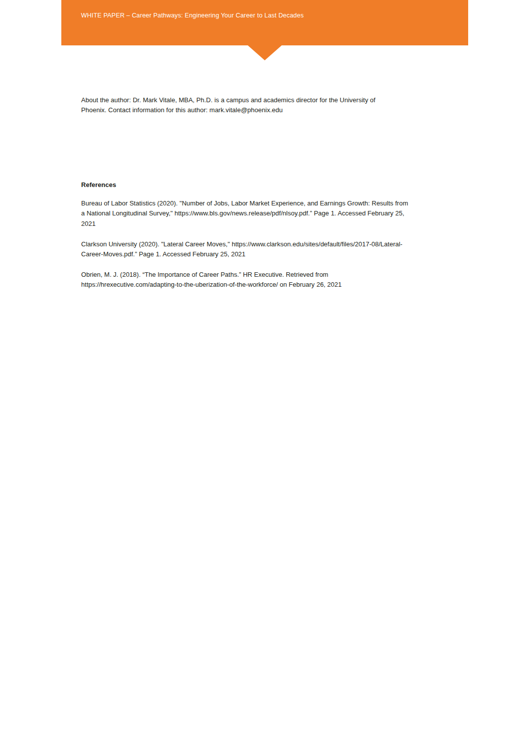WHITE PAPER – Career Pathways: Engineering Your Career to Last Decades
About the author: Dr. Mark Vitale, MBA, Ph.D. is a campus and academics director for the University of Phoenix. Contact information for this author: mark.vitale@phoenix.edu
References
Bureau of Labor Statistics (2020). "Number of Jobs, Labor Market Experience, and Earnings Growth: Results from a National Longitudinal Survey," https://www.bls.gov/news.release/pdf/nlsoy.pdf.” Page 1. Accessed February 25, 2021
Clarkson University (2020). "Lateral Career Moves," https://www.clarkson.edu/sites/default/files/2017-08/Lateral-Career-Moves.pdf.” Page 1. Accessed February 25, 2021
Obrien, M. J. (2018). “The Importance of Career Paths.” HR Executive. Retrieved from https://hrexecutive.com/adapting-to-the-uberization-of-the-workforce/ on February 26, 2021